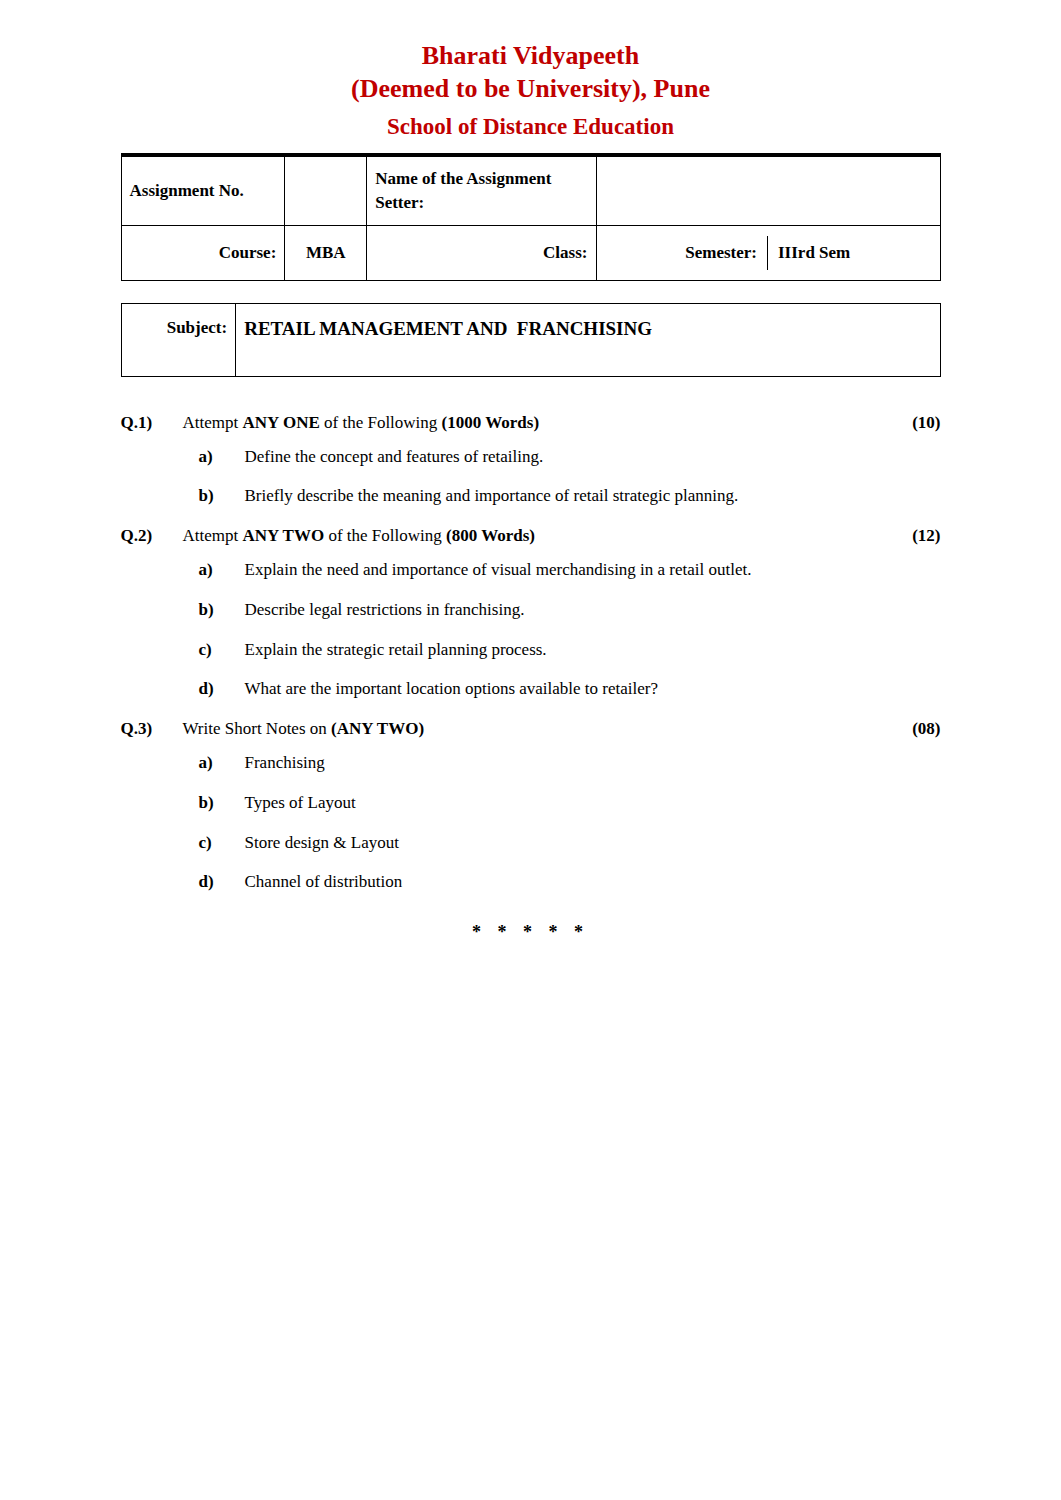Bharati Vidyapeeth
(Deemed to be University), Pune
School of Distance Education
| Assignment No. | | Name of the Assignment Setter: | |
| Course: | MBA | Class: | / Semester: / IIIrd Sem / |
| Subject: | RETAIL MANAGEMENT AND FRANCHISING |
| Q.1) | Attempt ANY ONE of the Following (1000 Words) | (10) |
a) Define the concept and features of retailing.
b) Briefly describe the meaning and importance of retail strategic planning.
| Q.2) | Attempt ANY TWO of the Following (800 Words) | (12) |
a) Explain the need and importance of visual merchandising in a retail outlet.
b) Describe legal restrictions in franchising.
c) Explain the strategic retail planning process.
d) What are the important location options available to retailer?
| Q.3) | Write Short Notes on (ANY TWO) | (08) |
a) Franchising
b) Types of Layout
c) Store design & Layout
d) Channel of distribution
* * * * *